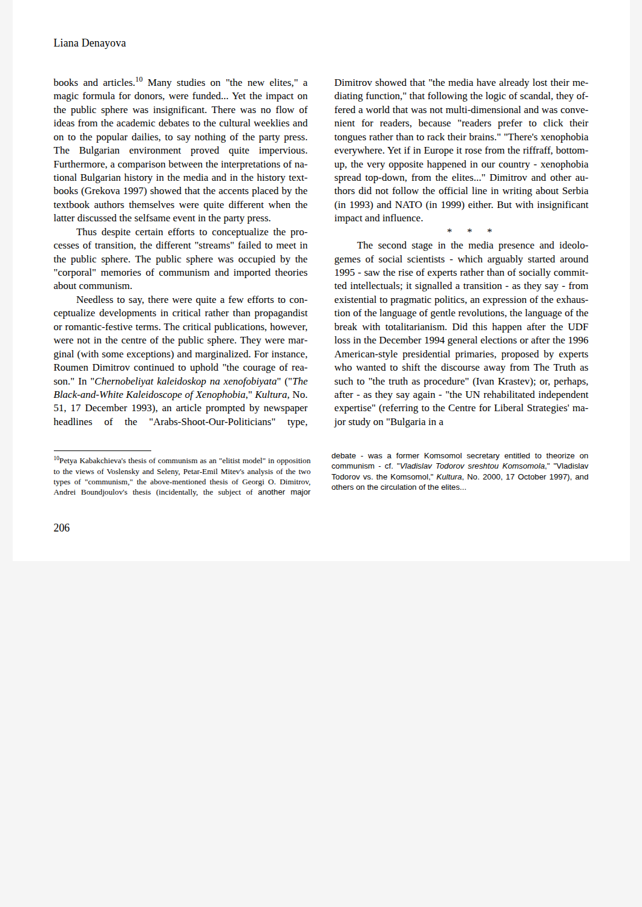Liana Denayova
books and articles.10 Many studies on "the new elites," a magic formula for donors, were funded... Yet the impact on the public sphere was insignificant. There was no flow of ideas from the academic debates to the cultural weeklies and on to the popular dailies, to say nothing of the party press. The Bulgarian environment proved quite impervious. Furthermore, a comparison between the interpretations of national Bulgarian history in the media and in the history textbooks (Grekova 1997) showed that the accents placed by the textbook authors themselves were quite different when the latter discussed the selfsame event in the party press.
Thus despite certain efforts to conceptualize the processes of transition, the different "streams" failed to meet in the public sphere. The public sphere was occupied by the "corporal" memories of communism and imported theories about communism.
Needless to say, there were quite a few efforts to conceptualize developments in critical rather than propagandist or romantic-festive terms. The critical publications, however, were not in the centre of the public sphere. They were marginal (with some exceptions) and marginalized. For instance, Roumen Dimitrov continued to uphold "the courage of reason." In "Chernobeliyat kaleidoskop na xenofobiyata" ("The Black-and-White Kaleidoscope of Xenophobia," Kultura, No. 51, 17 December 1993), an article prompted by newspaper headlines of the "Arabs-Shoot-Our-Politicians" type, Dimitrov showed that "the media have already lost their mediating function," that following the logic of scandal, they offered a world that was not multi-dimensional and was convenient for readers, because "readers prefer to click their tongues rather than to rack their brains." "There's xenophobia everywhere. Yet if in Europe it rose from the riffraff, bottom-up, the very opposite happened in our country - xenophobia spread top-down, from the elites..." Dimitrov and other authors did not follow the official line in writing about Serbia (in 1993) and NATO (in 1999) either. But with insignificant impact and influence.
* * *
The second stage in the media presence and ideologemes of social scientists - which arguably started around 1995 - saw the rise of experts rather than of socially committed intellectuals; it signalled a transition - as they say - from existential to pragmatic politics, an expression of the exhaustion of the language of gentle revolutions, the language of the break with totalitarianism. Did this happen after the UDF loss in the December 1994 general elections or after the 1996 American-style presidential primaries, proposed by experts who wanted to shift the discourse away from The Truth as such to "the truth as procedure" (Ivan Krastev); or, perhaps, after - as they say again - "the UN rehabilitated independent expertise" (referring to the Centre for Liberal Strategies' major study on "Bulgaria in a
10Petya Kabakchieva's thesis of communism as an "elitist model" in opposition to the views of Voslensky and Seleny, Petar-Emil Mitev's analysis of the two types of "communism," the above-mentioned thesis of Georgi O. Dimitrov, Andrei Boundjoulov's thesis (incidentally, the subject of another major debate - was a former Komsomol secretary entitled to theorize on communism - cf. "Vladislav Todorov sreshtou Komsomola," "Vladislav Todorov vs. the Komsomol," Kultura, No. 2000, 17 October 1997), and others on the circulation of the elites...
206